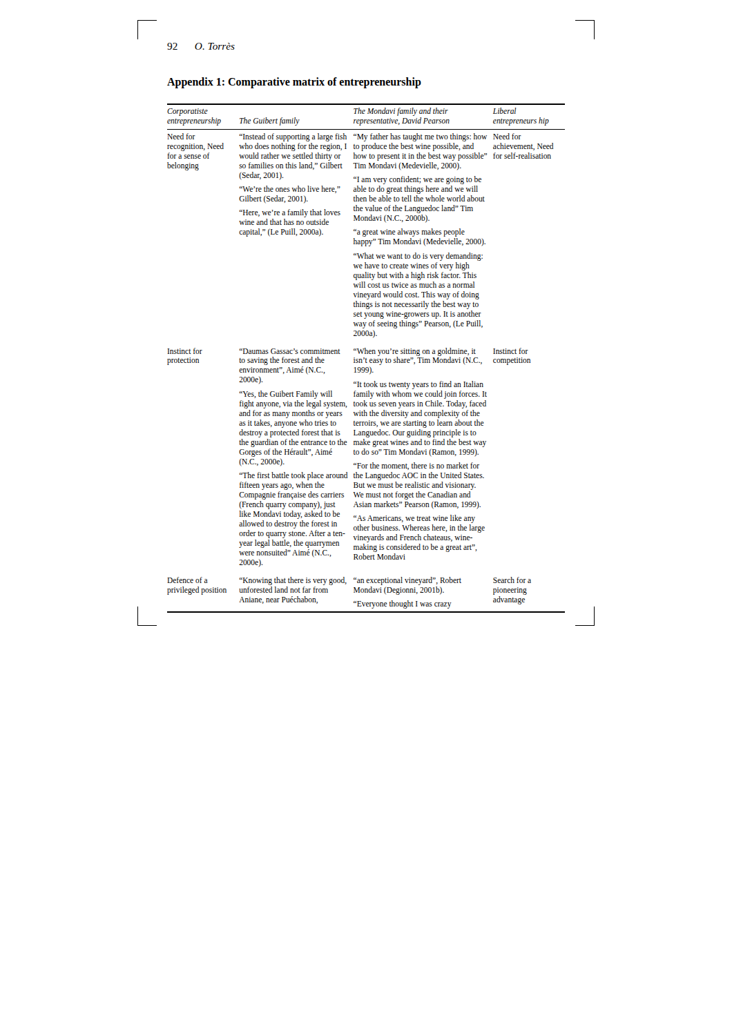92 O. Torrès
Appendix 1: Comparative matrix of entrepreneurship
| Corporatiste entrepreneurship | The Guibert family | The Mondavi family and their representative, David Pearson | Liberal entrepreneurs hip |
| --- | --- | --- | --- |
| Need for recognition, Need for a sense of belonging | “Instead of supporting a large fish who does nothing for the region, I would rather we settled thirty or so families on this land,” Gilbert (Sedar, 2001). “We’re the ones who live here,” Gilbert (Sedar, 2001). “Here, we’re a family that loves wine and that has no outside capital,” (Le Puill, 2000a). | “My father has taught me two things: how to produce the best wine possible, and how to present it in the best way possible” Tim Mondavi (Medevielle, 2000). “I am very confident; we are going to be able to do great things here and we will then be able to tell the whole world about the value of the Languedoc land” Tim Mondavi (N.C., 2000b). “a great wine always makes people happy” Tim Mondavi (Medevielle, 2000). “What we want to do is very demanding: we have to create wines of very high quality but with a high risk factor. This will cost us twice as much as a normal vineyard would cost. This way of doing things is not necessarily the best way to set young wine-growers up. It is another way of seeing things” Pearson, (Le Puill, 2000a). | Need for achievement, Need for self-realisation |
| Instinct for protection | “Daumas Gassac’s commitment to saving the forest and the environment”, Aimé (N.C., 2000e). “Yes, the Guibert Family will fight anyone, via the legal system, and for as many months or years as it takes, anyone who tries to destroy a protected forest that is the guardian of the entrance to the Gorges of the Hérault”, Aimé (N.C., 2000e). “The first battle took place around fifteen years ago, when the Compagnie française des carriers (French quarry company), just like Mondavi today, asked to be allowed to destroy the forest in order to quarry stone. After a ten-year legal battle, the quarrymen were nonsuited” Aimé (N.C., 2000e). | “When you’re sitting on a goldmine, it isn’t easy to share”, Tim Mondavi (N.C., 1999). “It took us twenty years to find an Italian family with whom we could join forces. It took us seven years in Chile. Today, faced with the diversity and complexity of the terroirs, we are starting to learn about the Languedoc. Our guiding principle is to make great wines and to find the best way to do so” Tim Mondavi (Ramon, 1999). “For the moment, there is no market for the Languedoc AOC in the United States. But we must be realistic and visionary. We must not forget the Canadian and Asian markets” Pearson (Ramon, 1999). “As Americans, we treat wine like any other business. Whereas here, in the large vineyards and French chateaus, wine-making is considered to be a great art”, Robert Mondavi | Instinct for competition |
| Defence of a privileged position | “Knowing that there is very good, unforested land not far from Aniane, near Puéchabon, | “an exceptional vineyard”, Robert Mondavi (Degionni, 2001b). “Everyone thought I was crazy | Search for a pioneering advantage |